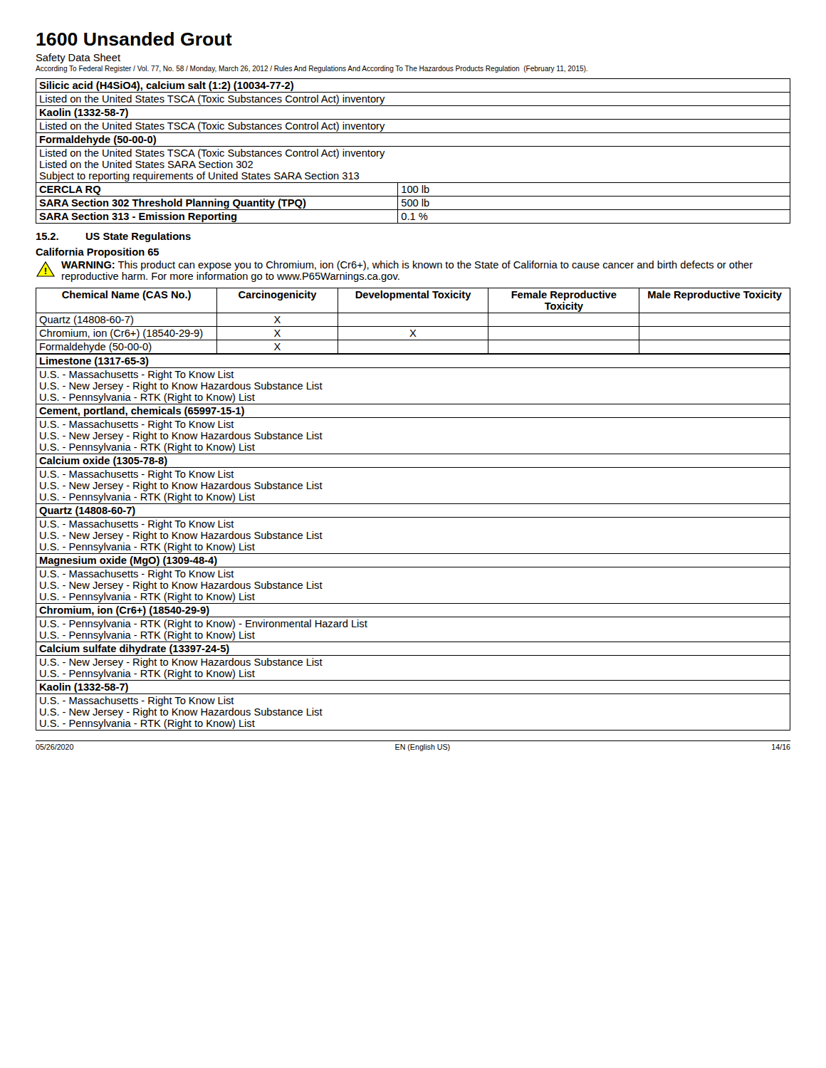1600 Unsanded Grout
Safety Data Sheet
According To Federal Register / Vol. 77, No. 58 / Monday, March 26, 2012 / Rules And Regulations And According To The Hazardous Products Regulation (February 11, 2015).
| Silicic acid (H4SiO4), calcium salt (1:2) (10034-77-2) |
| Listed on the United States TSCA (Toxic Substances Control Act) inventory |
| Kaolin (1332-58-7) |
| Listed on the United States TSCA (Toxic Substances Control Act) inventory |
| Formaldehyde (50-00-0) |
| Listed on the United States TSCA (Toxic Substances Control Act) inventory Listed on the United States SARA Section 302 Subject to reporting requirements of United States SARA Section 313 |
| CERCLA RQ | 100 lb |
| SARA Section 302 Threshold Planning Quantity (TPQ) | 500 lb |
| SARA Section 313 - Emission Reporting | 0.1 % |
15.2. US State Regulations
California Proposition 65
!
WARNING: This product can expose you to Chromium, ion (Cr6+), which is known to the State of California to cause cancer and birth defects or other reproductive harm. For more information go to www.P65Warnings.ca.gov.
| Chemical Name (CAS No.) | Carcinogenicity | Developmental Toxicity | Female Reproductive Toxicity | Male Reproductive Toxicity |
| --- | --- | --- | --- | --- |
| Quartz (14808-60-7) | X | | | |
| Chromium, ion (Cr6+) (18540-29-9) | X | X | | |
| Formaldehyde (50-00-0) | X | | | |
| Limestone (1317-65-3) |
| U.S. - Massachusetts - Right To Know List U.S. - New Jersey - Right to Know Hazardous Substance List U.S. - Pennsylvania - RTK (Right to Know) List |
| Cement, portland, chemicals (65997-15-1) |
| U.S. - Massachusetts - Right To Know List U.S. - New Jersey - Right to Know Hazardous Substance List U.S. - Pennsylvania - RTK (Right to Know) List |
| Calcium oxide (1305-78-8) |
| U.S. - Massachusetts - Right To Know List U.S. - New Jersey - Right to Know Hazardous Substance List U.S. - Pennsylvania - RTK (Right to Know) List |
| Quartz (14808-60-7) |
| U.S. - Massachusetts - Right To Know List U.S. - New Jersey - Right to Know Hazardous Substance List U.S. - Pennsylvania - RTK (Right to Know) List |
| Magnesium oxide (MgO) (1309-48-4) |
| U.S. - Massachusetts - Right To Know List U.S. - New Jersey - Right to Know Hazardous Substance List U.S. - Pennsylvania - RTK (Right to Know) List |
| Chromium, ion (Cr6+) (18540-29-9) |
| U.S. - Pennsylvania - RTK (Right to Know) - Environmental Hazard List U.S. - Pennsylvania - RTK (Right to Know) List |
| Calcium sulfate dihydrate (13397-24-5) |
| U.S. - New Jersey - Right to Know Hazardous Substance List U.S. - Pennsylvania - RTK (Right to Know) List |
| Kaolin (1332-58-7) |
| U.S. - Massachusetts - Right To Know List U.S. - New Jersey - Right to Know Hazardous Substance List U.S. - Pennsylvania - RTK (Right to Know) List |
05/26/2020
EN (English US)
14/16